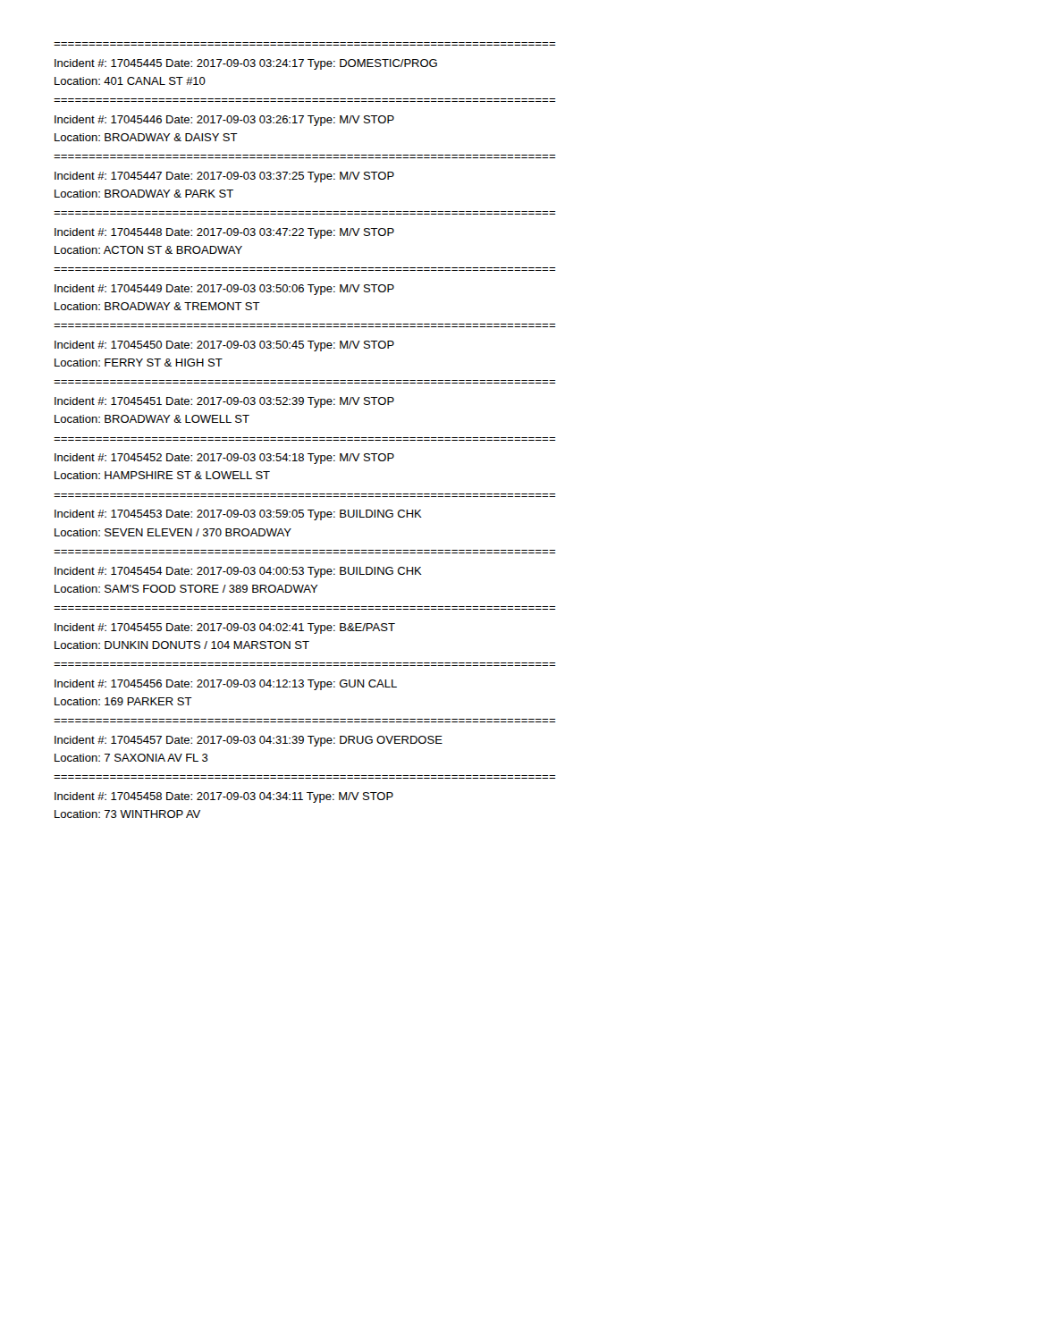========================================================================
Incident #: 17045445 Date: 2017-09-03 03:24:17 Type: DOMESTIC/PROG
Location: 401 CANAL ST #10
========================================================================
Incident #: 17045446 Date: 2017-09-03 03:26:17 Type: M/V STOP
Location: BROADWAY & DAISY ST
========================================================================
Incident #: 17045447 Date: 2017-09-03 03:37:25 Type: M/V STOP
Location: BROADWAY & PARK ST
========================================================================
Incident #: 17045448 Date: 2017-09-03 03:47:22 Type: M/V STOP
Location: ACTON ST & BROADWAY
========================================================================
Incident #: 17045449 Date: 2017-09-03 03:50:06 Type: M/V STOP
Location: BROADWAY & TREMONT ST
========================================================================
Incident #: 17045450 Date: 2017-09-03 03:50:45 Type: M/V STOP
Location: FERRY ST & HIGH ST
========================================================================
Incident #: 17045451 Date: 2017-09-03 03:52:39 Type: M/V STOP
Location: BROADWAY & LOWELL ST
========================================================================
Incident #: 17045452 Date: 2017-09-03 03:54:18 Type: M/V STOP
Location: HAMPSHIRE ST & LOWELL ST
========================================================================
Incident #: 17045453 Date: 2017-09-03 03:59:05 Type: BUILDING CHK
Location: SEVEN ELEVEN / 370 BROADWAY
========================================================================
Incident #: 17045454 Date: 2017-09-03 04:00:53 Type: BUILDING CHK
Location: SAM'S FOOD STORE / 389 BROADWAY
========================================================================
Incident #: 17045455 Date: 2017-09-03 04:02:41 Type: B&E/PAST
Location: DUNKIN DONUTS / 104 MARSTON ST
========================================================================
Incident #: 17045456 Date: 2017-09-03 04:12:13 Type: GUN CALL
Location: 169 PARKER ST
========================================================================
Incident #: 17045457 Date: 2017-09-03 04:31:39 Type: DRUG OVERDOSE
Location: 7 SAXONIA AV FL 3
========================================================================
Incident #: 17045458 Date: 2017-09-03 04:34:11 Type: M/V STOP
Location: 73 WINTHROP AV